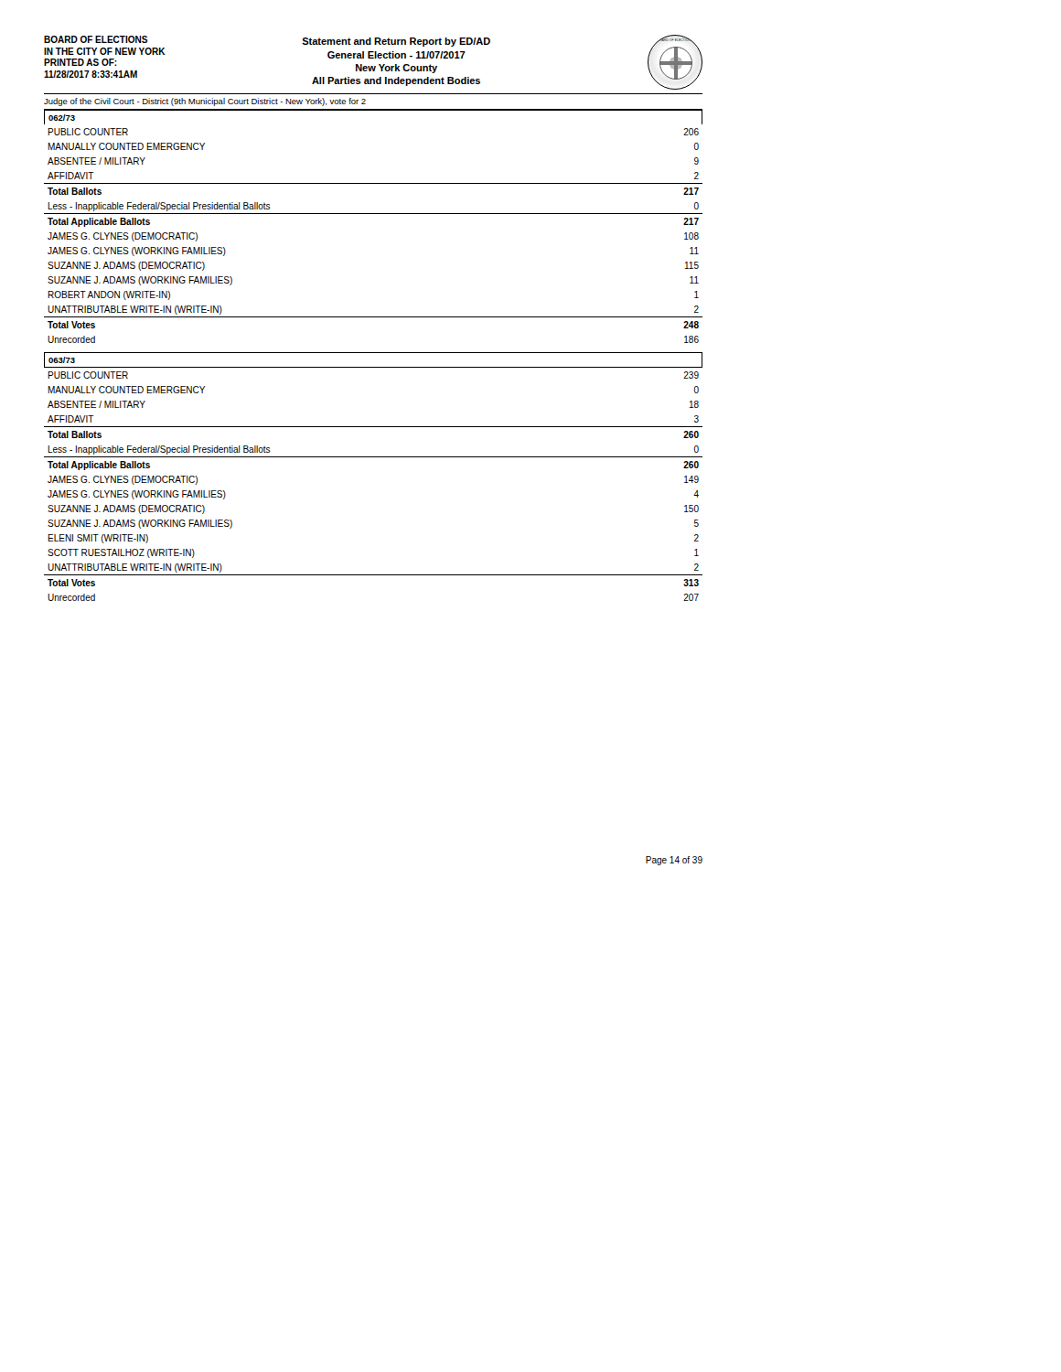BOARD OF ELECTIONS
IN THE CITY OF NEW YORK
PRINTED AS OF:
11/28/2017 8:33:41AM
Statement and Return Report by ED/AD
General Election - 11/07/2017
New York County
All Parties and Independent Bodies
Judge of the Civil Court - District (9th Municipal Court District - New York), vote for 2
062/73
| PUBLIC COUNTER | 206 |
| MANUALLY COUNTED EMERGENCY | 0 |
| ABSENTEE / MILITARY | 9 |
| AFFIDAVIT | 2 |
| Total Ballots | 217 |
| Less - Inapplicable Federal/Special Presidential Ballots | 0 |
| Total Applicable Ballots | 217 |
| JAMES G. CLYNES (DEMOCRATIC) | 108 |
| JAMES G. CLYNES (WORKING FAMILIES) | 11 |
| SUZANNE J. ADAMS (DEMOCRATIC) | 115 |
| SUZANNE J. ADAMS (WORKING FAMILIES) | 11 |
| ROBERT ANDON (WRITE-IN) | 1 |
| UNATTRIBUTABLE WRITE-IN (WRITE-IN) | 2 |
| Total Votes | 248 |
| Unrecorded | 186 |
063/73
| PUBLIC COUNTER | 239 |
| MANUALLY COUNTED EMERGENCY | 0 |
| ABSENTEE / MILITARY | 18 |
| AFFIDAVIT | 3 |
| Total Ballots | 260 |
| Less - Inapplicable Federal/Special Presidential Ballots | 0 |
| Total Applicable Ballots | 260 |
| JAMES G. CLYNES (DEMOCRATIC) | 149 |
| JAMES G. CLYNES (WORKING FAMILIES) | 4 |
| SUZANNE J. ADAMS (DEMOCRATIC) | 150 |
| SUZANNE J. ADAMS (WORKING FAMILIES) | 5 |
| ELENI SMIT (WRITE-IN) | 2 |
| SCOTT RUESTAILHOZ (WRITE-IN) | 1 |
| UNATTRIBUTABLE WRITE-IN (WRITE-IN) | 2 |
| Total Votes | 313 |
| Unrecorded | 207 |
Page 14 of 39